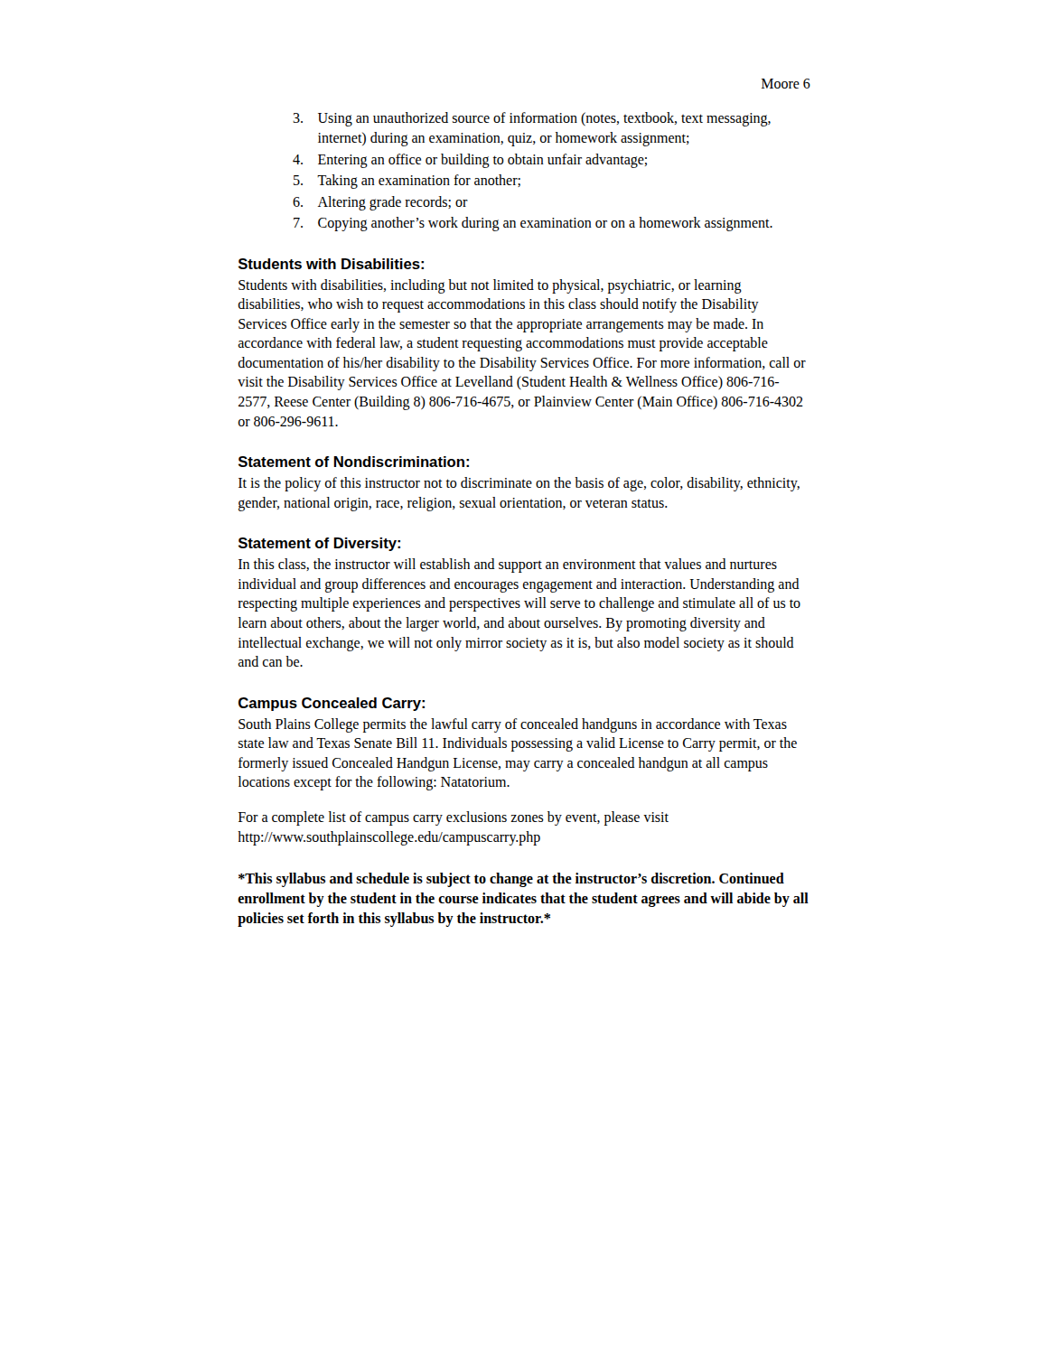Moore 6
Using an unauthorized source of information (notes, textbook, text messaging, internet) during an examination, quiz, or homework assignment;
Entering an office or building to obtain unfair advantage;
Taking an examination for another;
Altering grade records; or
Copying another’s work during an examination or on a homework assignment.
Students with Disabilities:
Students with disabilities, including but not limited to physical, psychiatric, or learning disabilities, who wish to request accommodations in this class should notify the Disability Services Office early in the semester so that the appropriate arrangements may be made. In accordance with federal law, a student requesting accommodations must provide acceptable documentation of his/her disability to the Disability Services Office. For more information, call or visit the Disability Services Office at Levelland (Student Health & Wellness Office) 806-716-2577, Reese Center (Building 8) 806-716-4675, or Plainview Center (Main Office) 806-716-4302 or 806-296-9611.
Statement of Nondiscrimination:
It is the policy of this instructor not to discriminate on the basis of age, color, disability, ethnicity, gender, national origin, race, religion, sexual orientation, or veteran status.
Statement of Diversity:
In this class, the instructor will establish and support an environment that values and nurtures individual and group differences and encourages engagement and interaction. Understanding and respecting multiple experiences and perspectives will serve to challenge and stimulate all of us to learn about others, about the larger world, and about ourselves. By promoting diversity and intellectual exchange, we will not only mirror society as it is, but also model society as it should and can be.
Campus Concealed Carry:
South Plains College permits the lawful carry of concealed handguns in accordance with Texas state law and Texas Senate Bill 11. Individuals possessing a valid License to Carry permit, or the formerly issued Concealed Handgun License, may carry a concealed handgun at all campus locations except for the following: Natatorium.
For a complete list of campus carry exclusions zones by event, please visit
http://www.southplainscollege.edu/campuscarry.php
*This syllabus and schedule is subject to change at the instructor’s discretion. Continued enrollment by the student in the course indicates that the student agrees and will abide by all policies set forth in this syllabus by the instructor.*